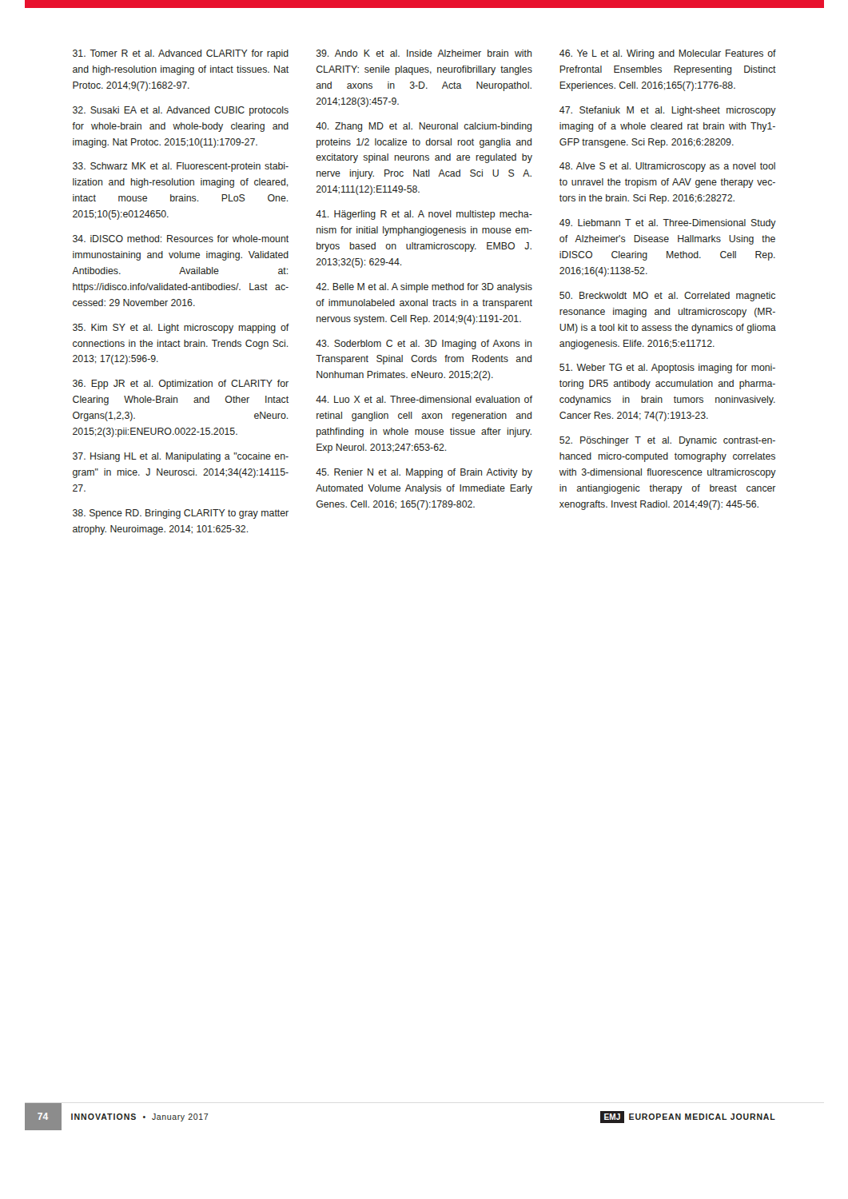31. Tomer R et al. Advanced CLARITY for rapid and high-resolution imaging of intact tissues. Nat Protoc. 2014;9(7):1682-97.
32. Susaki EA et al. Advanced CUBIC protocols for whole-brain and whole-body clearing and imaging. Nat Protoc. 2015;10(11):1709-27.
33. Schwarz MK et al. Fluorescent-protein stabilization and high-resolution imaging of cleared, intact mouse brains. PLoS One. 2015;10(5):e0124650.
34. iDISCO method: Resources for whole-mount immunostaining and volume imaging. Validated Antibodies. Available at: https://idisco.info/validated-antibodies/. Last accessed: 29 November 2016.
35. Kim SY et al. Light microscopy mapping of connections in the intact brain. Trends Cogn Sci. 2013; 17(12):596-9.
36. Epp JR et al. Optimization of CLARITY for Clearing Whole-Brain and Other Intact Organs(1,2,3). eNeuro. 2015;2(3):pii:ENEURO.0022-15.2015.
37. Hsiang HL et al. Manipulating a "cocaine engram" in mice. J Neurosci. 2014;34(42):14115-27.
38. Spence RD. Bringing CLARITY to gray matter atrophy. Neuroimage. 2014; 101:625-32.
39. Ando K et al. Inside Alzheimer brain with CLARITY: senile plaques, neurofibrillary tangles and axons in 3-D. Acta Neuropathol. 2014;128(3):457-9.
40. Zhang MD et al. Neuronal calcium-binding proteins 1/2 localize to dorsal root ganglia and excitatory spinal neurons and are regulated by nerve injury. Proc Natl Acad Sci U S A. 2014;111(12):E1149-58.
41. Hägerling R et al. A novel multistep mechanism for initial lymphangiogenesis in mouse embryos based on ultramicroscopy. EMBO J. 2013;32(5): 629-44.
42. Belle M et al. A simple method for 3D analysis of immunolabeled axonal tracts in a transparent nervous system. Cell Rep. 2014;9(4):1191-201.
43. Soderblom C et al. 3D Imaging of Axons in Transparent Spinal Cords from Rodents and Nonhuman Primates. eNeuro. 2015;2(2).
44. Luo X et al. Three-dimensional evaluation of retinal ganglion cell axon regeneration and pathfinding in whole mouse tissue after injury. Exp Neurol. 2013;247:653-62.
45. Renier N et al. Mapping of Brain Activity by Automated Volume Analysis of Immediate Early Genes. Cell. 2016; 165(7):1789-802.
46. Ye L et al. Wiring and Molecular Features of Prefrontal Ensembles Representing Distinct Experiences. Cell. 2016;165(7):1776-88.
47. Stefaniuk M et al. Light-sheet microscopy imaging of a whole cleared rat brain with Thy1-GFP transgene. Sci Rep. 2016;6:28209.
48. Alve S et al. Ultramicroscopy as a novel tool to unravel the tropism of AAV gene therapy vectors in the brain. Sci Rep. 2016;6:28272.
49. Liebmann T et al. Three-Dimensional Study of Alzheimer's Disease Hallmarks Using the iDISCO Clearing Method. Cell Rep. 2016;16(4):1138-52.
50. Breckwoldt MO et al. Correlated magnetic resonance imaging and ultramicroscopy (MR-UM) is a tool kit to assess the dynamics of glioma angiogenesis. Elife. 2016;5:e11712.
51. Weber TG et al. Apoptosis imaging for monitoring DR5 antibody accumulation and pharmacodynamics in brain tumors noninvasively. Cancer Res. 2014; 74(7):1913-23.
52. Pöschinger T et al. Dynamic contrast-enhanced micro-computed tomography correlates with 3-dimensional fluorescence ultramicroscopy in antiangiogenic therapy of breast cancer xenografts. Invest Radiol. 2014;49(7): 445-56.
74
INNOVATIONS • January 2017
EMJ EUROPEAN MEDICAL JOURNAL